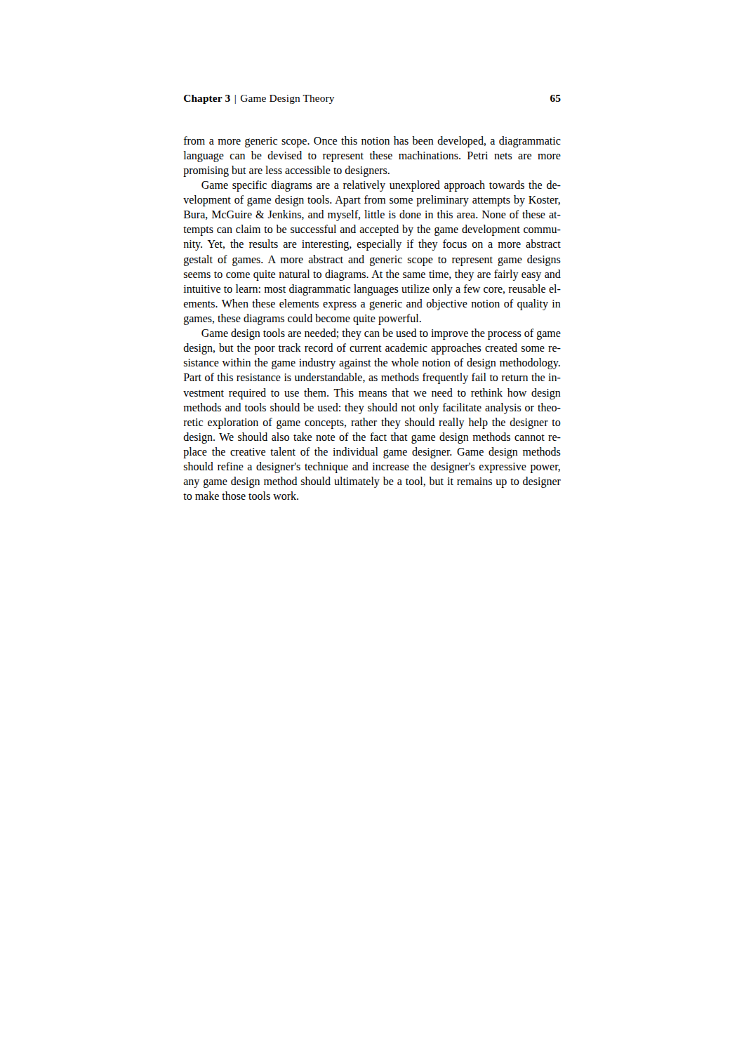Chapter 3|Game Design Theory
65
from a more generic scope. Once this notion has been developed, a diagrammatic language can be devised to represent these machinations. Petri nets are more promising but are less accessible to designers.
Game specific diagrams are a relatively unexplored approach towards the development of game design tools. Apart from some preliminary attempts by Koster, Bura, McGuire & Jenkins, and myself, little is done in this area. None of these attempts can claim to be successful and accepted by the game development community. Yet, the results are interesting, especially if they focus on a more abstract gestalt of games. A more abstract and generic scope to represent game designs seems to come quite natural to diagrams. At the same time, they are fairly easy and intuitive to learn: most diagrammatic languages utilize only a few core, reusable elements. When these elements express a generic and objective notion of quality in games, these diagrams could become quite powerful.
Game design tools are needed; they can be used to improve the process of game design, but the poor track record of current academic approaches created some resistance within the game industry against the whole notion of design methodology. Part of this resistance is understandable, as methods frequently fail to return the investment required to use them. This means that we need to rethink how design methods and tools should be used: they should not only facilitate analysis or theoretic exploration of game concepts, rather they should really help the designer to design. We should also take note of the fact that game design methods cannot replace the creative talent of the individual game designer. Game design methods should refine a designer's technique and increase the designer's expressive power, any game design method should ultimately be a tool, but it remains up to designer to make those tools work.